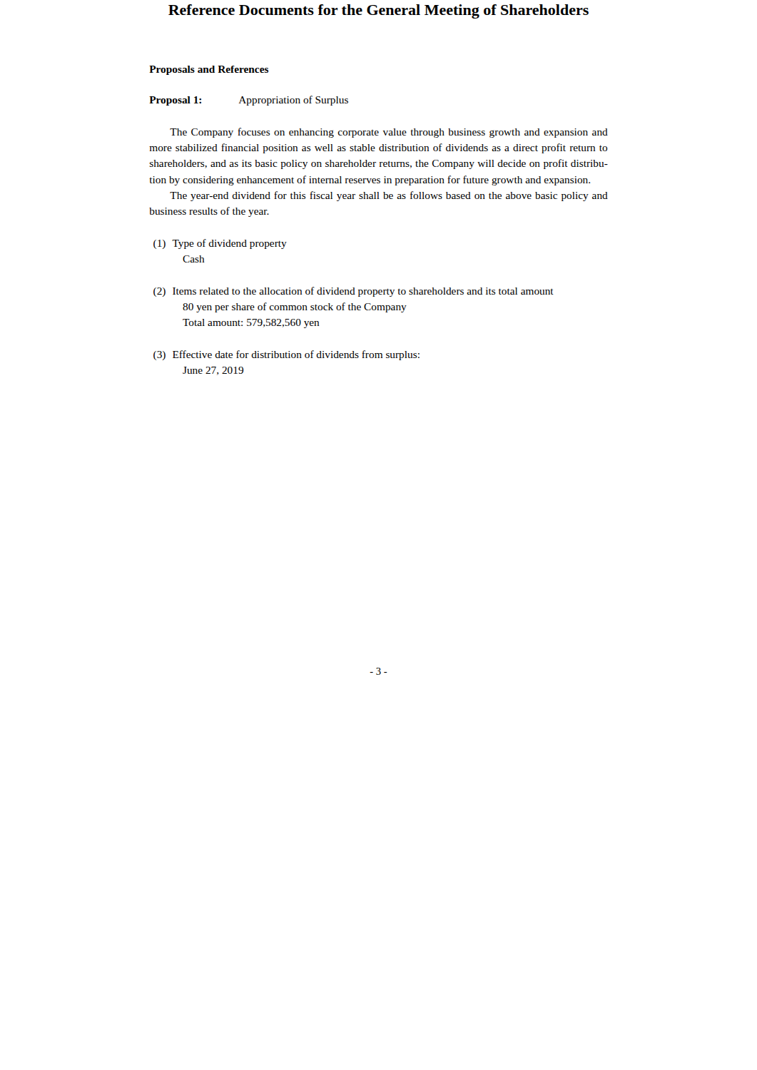Reference Documents for the General Meeting of Shareholders
Proposals and References
Proposal 1: Appropriation of Surplus
The Company focuses on enhancing corporate value through business growth and expansion and more stabilized financial position as well as stable distribution of dividends as a direct profit return to shareholders, and as its basic policy on shareholder returns, the Company will decide on profit distribution by considering enhancement of internal reserves in preparation for future growth and expansion.
The year-end dividend for this fiscal year shall be as follows based on the above basic policy and business results of the year.
(1) Type of dividend property Cash
(2) Items related to the allocation of dividend property to shareholders and its total amount 80 yen per share of common stock of the Company Total amount: 579,582,560 yen
(3) Effective date for distribution of dividends from surplus: June 27, 2019
- 3 -